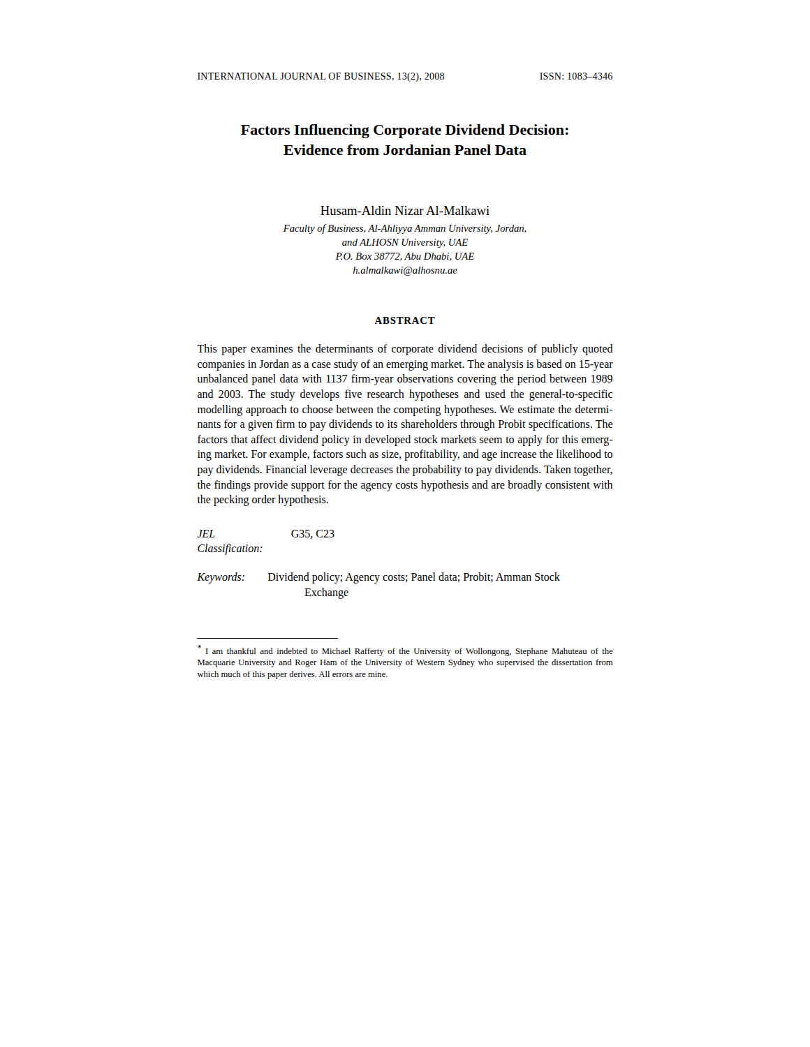INTERNATIONAL JOURNAL OF BUSINESS, 13(2), 2008 ISSN: 1083–4346
Factors Influencing Corporate Dividend Decision:
Evidence from Jordanian Panel Data
Husam-Aldin Nizar Al-Malkawi
Faculty of Business, Al-Ahliyya Amman University, Jordan,
and ALHOSN University, UAE
P.O. Box 38772, Abu Dhabi, UAE
h.almalkawi@alhosnu.ae
ABSTRACT
This paper examines the determinants of corporate dividend decisions of publicly quoted companies in Jordan as a case study of an emerging market. The analysis is based on 15-year unbalanced panel data with 1137 firm-year observations covering the period between 1989 and 2003. The study develops five research hypotheses and used the general-to-specific modelling approach to choose between the competing hypotheses. We estimate the determinants for a given firm to pay dividends to its shareholders through Probit specifications. The factors that affect dividend policy in developed stock markets seem to apply for this emerging market. For example, factors such as size, profitability, and age increase the likelihood to pay dividends. Financial leverage decreases the probability to pay dividends. Taken together, the findings provide support for the agency costs hypothesis and are broadly consistent with the pecking order hypothesis.
JEL Classification:
G35, C23
Keywords:
Dividend policy; Agency costs; Panel data; Probit; Amman StockExchange
* I am thankful and indebted to Michael Rafferty of the University of Wollongong, Stephane Mahuteau of the Macquarie University and Roger Ham of the University of Western Sydney who supervised the dissertation from which much of this paper derives. All errors are mine.